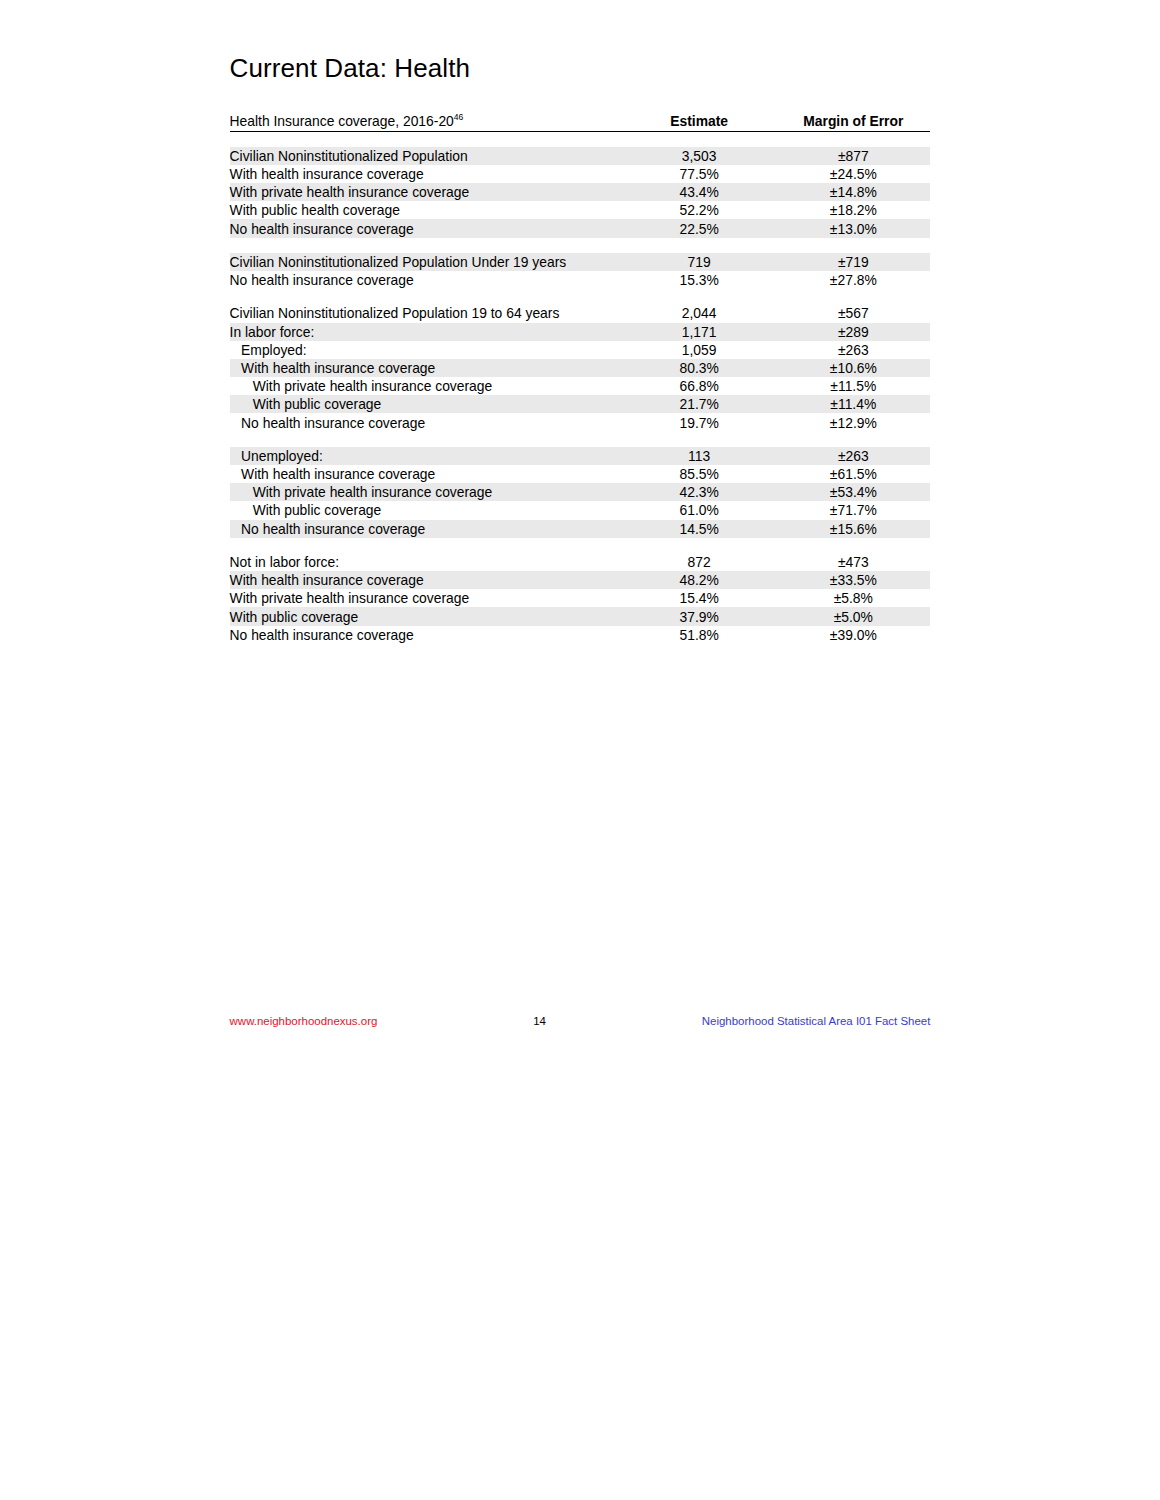Current Data: Health
| Health Insurance coverage, 2016-20 46 | Estimate | Margin of Error |
| --- | --- | --- |
| Civilian Noninstitutionalized Population | 3,503 | ±877 |
| With health insurance coverage | 77.5% | ±24.5% |
| With private health insurance coverage | 43.4% | ±14.8% |
| With public health coverage | 52.2% | ±18.2% |
| No health insurance coverage | 22.5% | ±13.0% |
| Civilian Noninstitutionalized Population Under 19 years | 719 | ±719 |
| No health insurance coverage | 15.3% | ±27.8% |
| Civilian Noninstitutionalized Population 19 to 64 years | 2,044 | ±567 |
| In labor force: | 1,171 | ±289 |
| Employed: | 1,059 | ±263 |
| With health insurance coverage | 80.3% | ±10.6% |
| With private health insurance coverage | 66.8% | ±11.5% |
| With public coverage | 21.7% | ±11.4% |
| No health insurance coverage | 19.7% | ±12.9% |
| Unemployed: | 113 | ±263 |
| With health insurance coverage | 85.5% | ±61.5% |
| With private health insurance coverage | 42.3% | ±53.4% |
| With public coverage | 61.0% | ±71.7% |
| No health insurance coverage | 14.5% | ±15.6% |
| Not in labor force: | 872 | ±473 |
| With health insurance coverage | 48.2% | ±33.5% |
| With private health insurance coverage | 15.4% | ±5.8% |
| With public coverage | 37.9% | ±5.0% |
| No health insurance coverage | 51.8% | ±39.0% |
www.neighborhoodnexus.org
14
Neighborhood Statistical Area I01 Fact Sheet